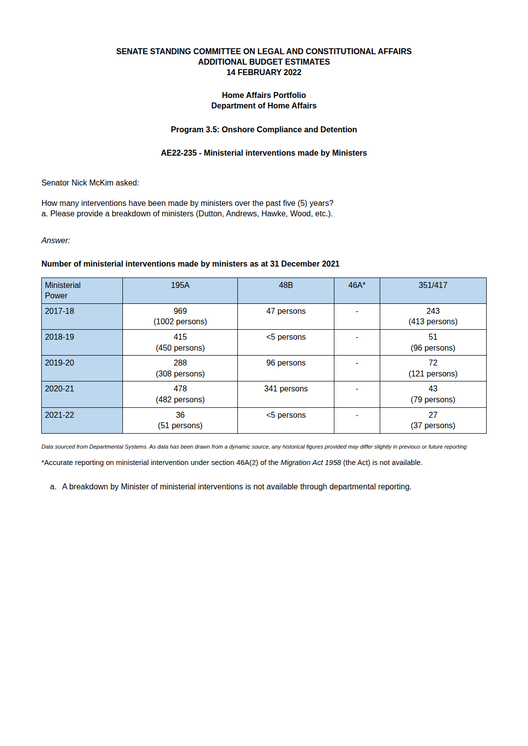SENATE STANDING COMMITTEE ON LEGAL AND CONSTITUTIONAL AFFAIRS
ADDITIONAL BUDGET ESTIMATES
14 FEBRUARY 2022
Home Affairs Portfolio
Department of Home Affairs
Program 3.5: Onshore Compliance and Detention
AE22-235 - Ministerial interventions made by Ministers
Senator Nick McKim asked:
How many interventions have been made by ministers over the past five (5) years?
a. Please provide a breakdown of ministers (Dutton, Andrews, Hawke, Wood, etc.).
Answer:
Number of ministerial interventions made by ministers as at 31 December 2021
| Ministerial Power | 195A | 48B | 46A* | 351/417 |
| --- | --- | --- | --- | --- |
| 2017-18 | 969 (1002 persons) | 47 persons | - | 243 (413 persons) |
| 2018-19 | 415 (450 persons) | <5 persons | - | 51 (96 persons) |
| 2019-20 | 288 (308 persons) | 96 persons | - | 72 (121 persons) |
| 2020-21 | 478 (482 persons) | 341 persons | - | 43 (79 persons) |
| 2021-22 | 36 (51 persons) | <5 persons | - | 27 (37 persons) |
Data sourced from Departmental Systems. As data has been drawn from a dynamic source, any historical figures provided may differ slightly in previous or future reporting
*Accurate reporting on ministerial intervention under section 46A(2) of the Migration Act 1958 (the Act) is not available.
A breakdown by Minister of ministerial interventions is not available through departmental reporting.